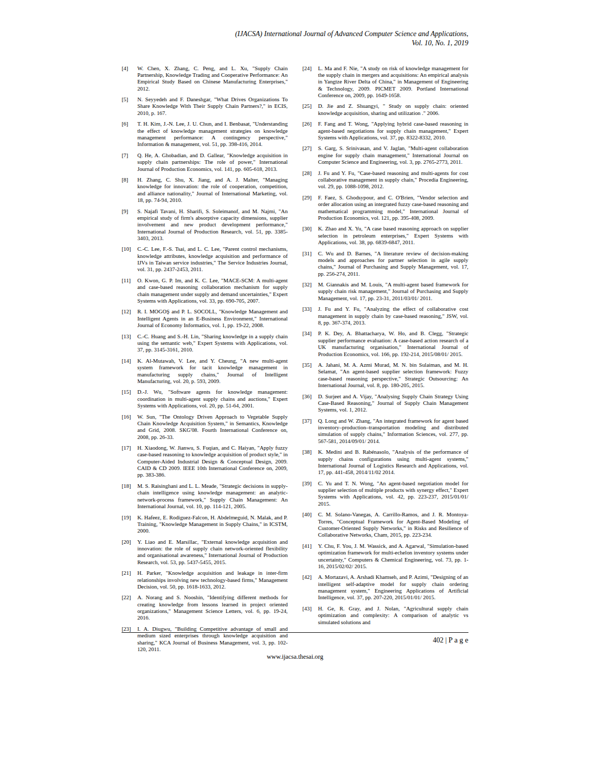(IJACSA) International Journal of Advanced Computer Science and Applications,
Vol. 10, No. 1, 2019
[4] W. Chen, X. Zhang, C. Peng, and L. Xu, "Supply Chain Partnership, Knowledge Trading and Cooperative Performance: An Empirical Study Based on Chinese Manufacturing Enterprises," 2012.
[5] N. Seyyedeh and F. Daneshgar, "What Drives Organizations To Share Knowledge With Their Supply Chain Partners?," in ECIS, 2010, p. 167.
[6] T. H. Kim, J.-N. Lee, J. U. Chun, and I. Benbasat, "Understanding the effect of knowledge management strategies on knowledge management performance: A contingency perspective," Information & management, vol. 51, pp. 398-416, 2014.
[7] Q. He, A. Ghobadian, and D. Gallear, "Knowledge acquisition in supply chain partnerships: The role of power," International Journal of Production Economics, vol. 141, pp. 605-618, 2013.
[8] H. Zhang, C. Shu, X. Jiang, and A. J. Malter, "Managing knowledge for innovation: the role of cooperation, competition, and alliance nationality," Journal of International Marketing, vol. 18, pp. 74-94, 2010.
[9] S. Najafi Tavani, H. Sharifi, S. Soleimanof, and M. Najmi, "An empirical study of firm's absorptive capacity dimensions, supplier involvement and new product development performance," International Journal of Production Research, vol. 51, pp. 3385-3403, 2013.
[10] C.-C. Lee, F.-S. Tsai, and L. C. Lee, "Parent control mechanisms, knowledge attributes, knowledge acquisition and performance of IJVs in Taiwan service industries," The Service Industries Journal, vol. 31, pp. 2437-2453, 2011.
[11] O. Kwon, G. P. Im, and K. C. Lee, "MACE-SCM: A multi-agent and case-based reasoning collaboration mechanism for supply chain management under supply and demand uncertainties," Expert Systems with Applications, vol. 33, pp. 690-705, 2007.
[12] R. I. MOGOŞ and P. L. SOCOLL, "Knowledge Management and Intelligent Agents in an E-Business Environment," International Journal of Economy Informatics, vol. 1, pp. 19-22, 2008.
[13] C.-C. Huang and S.-H. Lin, "Sharing knowledge in a supply chain using the semantic web," Expert Systems with Applications, vol. 37, pp. 3145-3161, 2010.
[14] K. Al-Mutawah, V. Lee, and Y. Cheung, "A new multi-agent system framework for tacit knowledge management in manufacturing supply chains," Journal of Intelligent Manufacturing, vol. 20, p. 593, 2009.
[15] D.-J. Wu, "Software agents for knowledge management: coordination in multi-agent supply chains and auctions," Expert Systems with Applications, vol. 20, pp. 51-64, 2001.
[16] W. Sun, "The Ontology Driven Approach to Vegetable Supply Chain Knowledge Acquisition System," in Semantics, Knowledge and Grid, 2008. SKG'08. Fourth International Conference on, 2008, pp. 26-33.
[17] H. Xiaodong, W. Jianwu, S. Fuqian, and C. Haiyan, "Apply fuzzy case-based reasoning to knowledge acquisition of product style," in Computer-Aided Industrial Design & Conceptual Design, 2009. CAID & CD 2009. IEEE 10th International Conference on, 2009, pp. 383-386.
[18] M. S. Raisinghani and L. L. Meade, "Strategic decisions in supply-chain intelligence using knowledge management: an analytic-network-process framework," Supply Chain Management: An International Journal, vol. 10, pp. 114-121, 2005.
[19] K. Hafeez, E. Rodiguez-Falcon, H. Abdelmeguid, N. Malak, and P. Training, "Knowledge Management in Supply Chains," in ICSTM, 2000.
[20] Y. Liao and E. Marsillac, "External knowledge acquisition and innovation: the role of supply chain network-oriented flexibility and organisational awareness," International Journal of Production Research, vol. 53, pp. 5437-5455, 2015.
[21] H. Parker, "Knowledge acquisition and leakage in inter-firm relationships involving new technology-based firms," Management Decision, vol. 50, pp. 1618-1633, 2012.
[22] A. Norang and S. Nooshin, "Identifying different methods for creating knowledge from lessons learned in project oriented organizations," Management Science Letters, vol. 6, pp. 19-24, 2016.
[23] I. A. Diugwu, "Building Competitive advantage of small and medium sized enterprises through knowledge acquisition and sharing," KCA Journal of Business Management, vol. 3, pp. 102-120, 2011.
[24] L. Ma and F. Nie, "A study on risk of knowledge management for the supply chain in mergers and acquisitions: An empirical analysis in Yangtze River Delta of China," in Management of Engineering & Technology, 2009. PICMET 2009. Portland International Conference on, 2009, pp. 1649-1658.
[25] D. Jie and Z. Shuangyi, " Study on supply chain: oriented knowledge acquisition, sharing and utilization ." 2006.
[26] F. Fang and T. Wong, "Applying hybrid case-based reasoning in agent-based negotiations for supply chain management," Expert Systems with Applications, vol. 37, pp. 8322-8332, 2010.
[27] S. Garg, S. Srinivasan, and V. Jaglan, "Multi-agent collaboration engine for supply chain management," International Journal on Computer Science and Engineering, vol. 3, pp. 2765-2773, 2011.
[28] J. Fu and Y. Fu, "Case-based reasoning and multi-agents for cost collaborative management in supply chain," Procedia Engineering, vol. 29, pp. 1088-1098, 2012.
[29] F. Faez, S. Ghodsypour, and C. O'Brien, "Vendor selection and order allocation using an integrated fuzzy case-based reasoning and mathematical programming model," International Journal of Production Economics, vol. 121, pp. 395-408, 2009.
[30] K. Zhao and X. Yu, "A case based reasoning approach on supplier selection in petroleum enterprises," Expert Systems with Applications, vol. 38, pp. 6839-6847, 2011.
[31] C. Wu and D. Barnes, "A literature review of decision-making models and approaches for partner selection in agile supply chains," Journal of Purchasing and Supply Management, vol. 17, pp. 256-274, 2011.
[32] M. Giannakis and M. Louis, "A multi-agent based framework for supply chain risk management," Journal of Purchasing and Supply Management, vol. 17, pp. 23-31, 2011/03/01/ 2011.
[33] J. Fu and Y. Fu, "Analyzing the effect of collaborative cost management in supply chain by case-based reasoning," JSW, vol. 8, pp. 367-374, 2013.
[34] P. K. Dey, A. Bhattacharya, W. Ho, and B. Clegg, "Strategic supplier performance evaluation: A case-based action research of a UK manufacturing organisation," International Journal of Production Economics, vol. 166, pp. 192-214, 2015/08/01/ 2015.
[35] A. Jahani, M. A. Azmi Murad, M. N. bin Sulaiman, and M. H. Selamat, "An agent-based supplier selection framework: Fuzzy case-based reasoning perspective," Strategic Outsourcing: An International Journal, vol. 8, pp. 180-205, 2015.
[36] D. Surjeet and A. Vijay, "Analysing Supply Chain Strategy Using Case-Based Reasoning," Journal of Supply Chain Management Systems, vol. 1, 2012.
[37] Q. Long and W. Zhang, "An integrated framework for agent based inventory–production–transportation modeling and distributed simulation of supply chains," Information Sciences, vol. 277, pp. 567-581, 2014/09/01/ 2014.
[38] K. Medini and B. Rabénasolo, "Analysis of the performance of supply chains configurations using multi-agent systems," International Journal of Logistics Research and Applications, vol. 17, pp. 441-458, 2014/11/02 2014.
[39] C. Yu and T. N. Wong, "An agent-based negotiation model for supplier selection of multiple products with synergy effect," Expert Systems with Applications, vol. 42, pp. 223-237, 2015/01/01/ 2015.
[40] C. M. Solano-Vanegas, A. Carrillo-Ramos, and J. R. Montoya-Torres, "Conceptual Framework for Agent-Based Modeling of Customer-Oriented Supply Networks," in Risks and Resilience of Collaborative Networks, Cham, 2015, pp. 223-234.
[41] Y. Chu, F. You, J. M. Wassick, and A. Agarwal, "Simulation-based optimization framework for multi-echelon inventory systems under uncertainty," Computers & Chemical Engineering, vol. 73, pp. 1-16, 2015/02/02/ 2015.
[42] A. Mortazavi, A. Arshadi Khamseh, and P. Azimi, "Designing of an intelligent self-adaptive model for supply chain ordering management system," Engineering Applications of Artificial Intelligence, vol. 37, pp. 207-220, 2015/01/01/ 2015.
[43] H. Ge, R. Gray, and J. Nolan, "Agricultural supply chain optimization and complexity: A comparison of analytic vs simulated solutions and
402 | P a g e
www.ijacsa.thesai.org